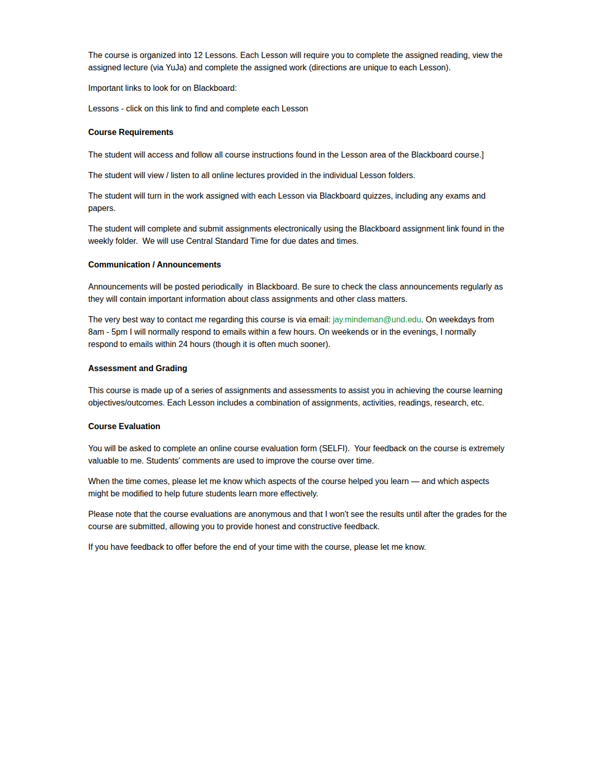The course is organized into 12 Lessons. Each Lesson will require you to complete the assigned reading, view the assigned lecture (via YuJa) and complete the assigned work (directions are unique to each Lesson).
Important links to look for on Blackboard:
Lessons - click on this link to find and complete each Lesson
Course Requirements
The student will access and follow all course instructions found in the Lesson area of the Blackboard course.]
The student will view / listen to all online lectures provided in the individual Lesson folders.
The student will turn in the work assigned with each Lesson via Blackboard quizzes, including any exams and papers.
The student will complete and submit assignments electronically using the Blackboard assignment link found in the weekly folder. We will use Central Standard Time for due dates and times.
Communication / Announcements
Announcements will be posted periodically in Blackboard. Be sure to check the class announcements regularly as they will contain important information about class assignments and other class matters.
The very best way to contact me regarding this course is via email: jay.mindeman@und.edu. On weekdays from 8am - 5pm I will normally respond to emails within a few hours. On weekends or in the evenings, I normally respond to emails within 24 hours (though it is often much sooner).
Assessment and Grading
This course is made up of a series of assignments and assessments to assist you in achieving the course learning objectives/outcomes. Each Lesson includes a combination of assignments, activities, readings, research, etc.
Course Evaluation
You will be asked to complete an online course evaluation form (SELFI). Your feedback on the course is extremely valuable to me. Students' comments are used to improve the course over time.
When the time comes, please let me know which aspects of the course helped you learn — and which aspects might be modified to help future students learn more effectively.
Please note that the course evaluations are anonymous and that I won't see the results until after the grades for the course are submitted, allowing you to provide honest and constructive feedback.
If you have feedback to offer before the end of your time with the course, please let me know.